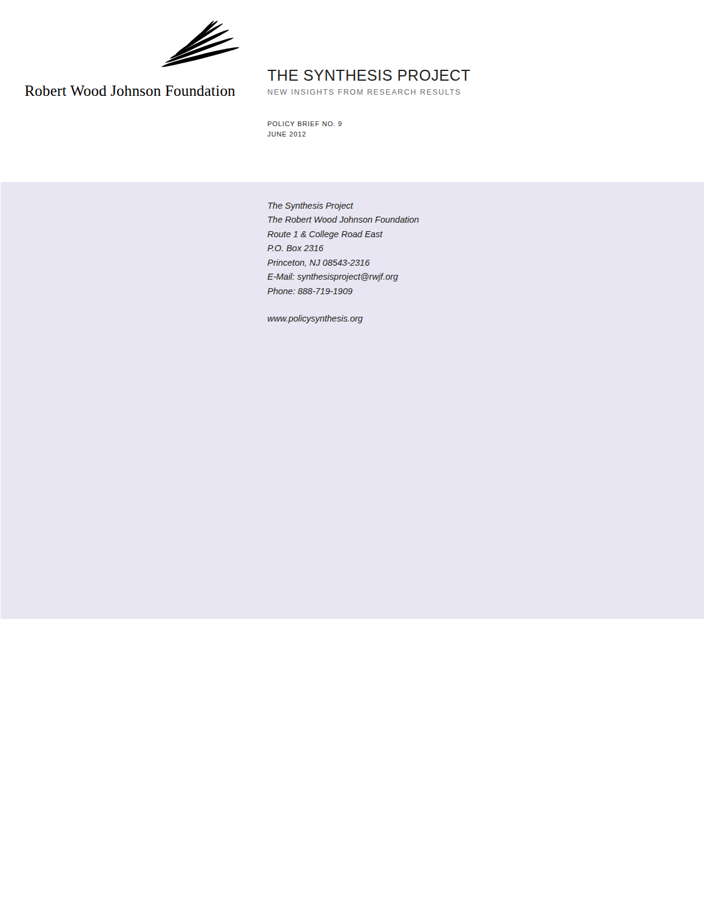Robert Wood Johnson Foundation
THE SYNTHESIS PROJECT
New Insights from Research Results
Policy Brief No. 9
June 2012
The Synthesis Project
The Robert Wood Johnson Foundation
Route 1 & College Road East
P.O. Box 2316
Princeton, NJ 08543-2316
E-Mail: synthesisproject@rwjf.org
Phone: 888-719-1909
www.policysynthesis.org